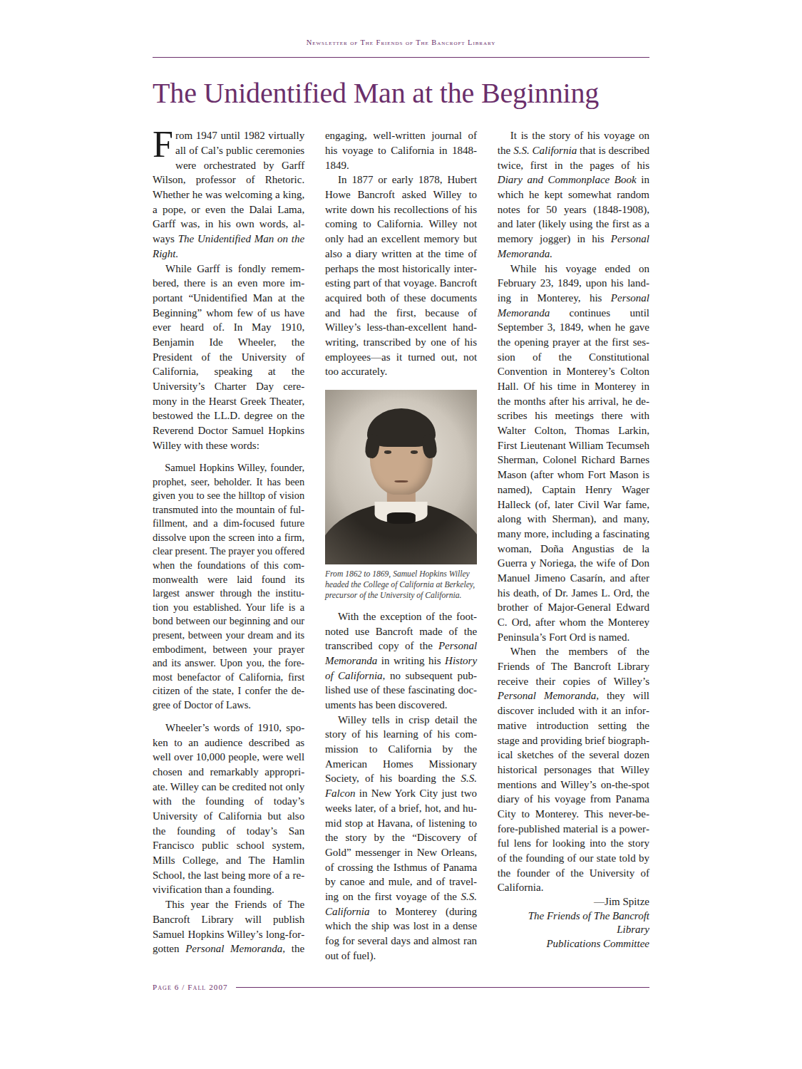Newsletter of The Friends of The Bancroft Library
The Unidentified Man at the Beginning
From 1947 until 1982 virtually all of Cal’s public ceremonies were orchestrated by Garff Wilson, professor of Rhetoric. Whether he was welcoming a king, a pope, or even the Dalai Lama, Garff was, in his own words, always The Unidentified Man on the Right.
While Garff is fondly remembered, there is an even more important “Unidentified Man at the Beginning” whom few of us have ever heard of. In May 1910, Benjamin Ide Wheeler, the President of the University of California, speaking at the University’s Charter Day ceremony in the Hearst Greek Theater, bestowed the LL.D. degree on the Reverend Doctor Samuel Hopkins Willey with these words:
Samuel Hopkins Willey, founder, prophet, seer, beholder. It has been given you to see the hilltop of vision transmuted into the mountain of fulfillment, and a dim-focused future dissolve upon the screen into a firm, clear present. The prayer you offered when the foundations of this commonwealth were laid found its largest answer through the institution you established. Your life is a bond between our beginning and our present, between your dream and its embodiment, between your prayer and its answer. Upon you, the foremost benefactor of California, first citizen of the state, I confer the degree of Doctor of Laws.
Wheeler’s words of 1910, spoken to an audience described as well over 10,000 people, were well chosen and remarkably appropriate. Willey can be credited not only with the founding of today’s University of California but also the founding of today’s San Francisco public school system, Mills College, and The Hamlin School, the last being more of a revivification than a founding.
This year the Friends of The Bancroft Library will publish Samuel Hopkins Willey’s long-forgotten Personal Memoranda, the engaging, well-written journal of his voyage to California in 1848-1849.
In 1877 or early 1878, Hubert Howe Bancroft asked Willey to write down his recollections of his coming to California. Willey not only had an excellent memory but also a diary written at the time of perhaps the most historically interesting part of that voyage. Bancroft acquired both of these documents and had the first, because of Willey’s less-than-excellent handwriting, transcribed by one of his employees—as it turned out, not too accurately.
From 1862 to 1869, Samuel Hopkins Willey headed the College of California at Berkeley, precursor of the University of California.
With the exception of the footnoted use Bancroft made of the transcribed copy of the Personal Memoranda in writing his History of California, no subsequent published use of these fascinating documents has been discovered.
Willey tells in crisp detail the story of his learning of his commission to California by the American Homes Missionary Society, of his boarding the S.S. Falcon in New York City just two weeks later, of a brief, hot, and humid stop at Havana, of listening to the story by the “Discovery of Gold” messenger in New Orleans, of crossing the Isthmus of Panama by canoe and mule, and of traveling on the first voyage of the S.S. California to Monterey (during which the ship was lost in a dense fog for several days and almost ran out of fuel).
It is the story of his voyage on the S.S. California that is described twice, first in the pages of his Diary and Commonplace Book in which he kept somewhat random notes for 50 years (1848-1908), and later (likely using the first as a memory jogger) in his Personal Memoranda.
While his voyage ended on February 23, 1849, upon his landing in Monterey, his Personal Memoranda continues until September 3, 1849, when he gave the opening prayer at the first session of the Constitutional Convention in Monterey’s Colton Hall. Of his time in Monterey in the months after his arrival, he describes his meetings there with Walter Colton, Thomas Larkin, First Lieutenant William Tecumseh Sherman, Colonel Richard Barnes Mason (after whom Fort Mason is named), Captain Henry Wager Halleck (of, later Civil War fame, along with Sherman), and many, many more, including a fascinating woman, Doña Angustias de la Guerra y Noriega, the wife of Don Manuel Jimeno Casarín, and after his death, of Dr. James L. Ord, the brother of Major-General Edward C. Ord, after whom the Monterey Peninsula’s Fort Ord is named.
When the members of the Friends of The Bancroft Library receive their copies of Willey’s Personal Memoranda, they will discover included with it an informative introduction setting the stage and providing brief biographical sketches of the several dozen historical personages that Willey mentions and Willey’s on-the-spot diary of his voyage from Panama City to Monterey. This never-before-published material is a powerful lens for looking into the story of the founding of our state told by the founder of the University of California.
—Jim Spitze
The Friends of The Bancroft Library
Publications Committee
Page 6 / Fall 2007